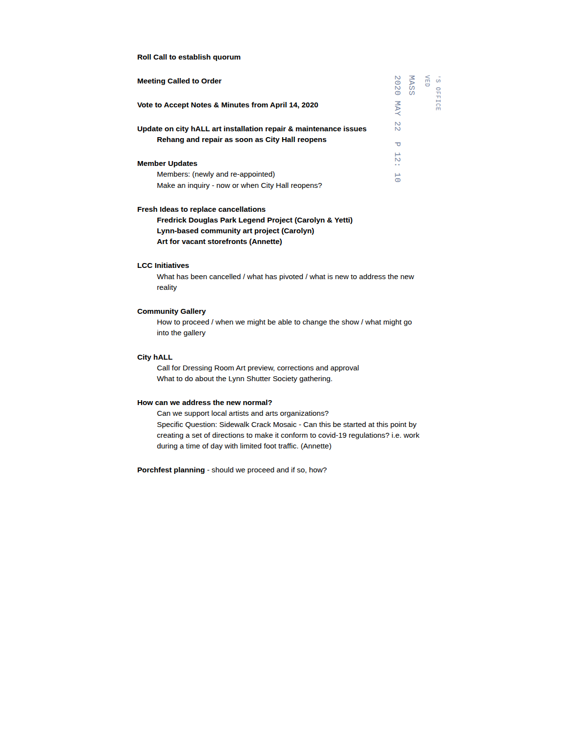2020 MAY 22 P 12: 10
MASS
VED
'S OFFICE
Roll Call to establish quorum
Meeting Called to Order
Vote to Accept Notes & Minutes from April 14, 2020
Update on city hALL art installation repair & maintenance issues
Rehang and repair as soon as City Hall reopens
Member Updates
Members: (newly and re-appointed)
Make an inquiry - now or when City Hall reopens?
Fresh Ideas to replace cancellations
Fredrick Douglas Park Legend Project (Carolyn & Yetti)
Lynn-based community art project (Carolyn)
Art for vacant storefronts (Annette)
LCC Initiatives
What has been cancelled / what has pivoted / what is new to address the new reality
Community Gallery
How to proceed / when we might be able to change the show / what might go into the gallery
City hALL
Call for Dressing Room Art preview, corrections and approval
What to do about the Lynn Shutter Society gathering.
How can we address the new normal?
Can we support local artists and arts organizations?
Specific Question: Sidewalk Crack Mosaic - Can this be started at this point by creating a set of directions to make it conform to covid-19 regulations? i.e. work during a time of day with limited foot traffic. (Annette)
Porchfest planning - should we proceed and if so, how?